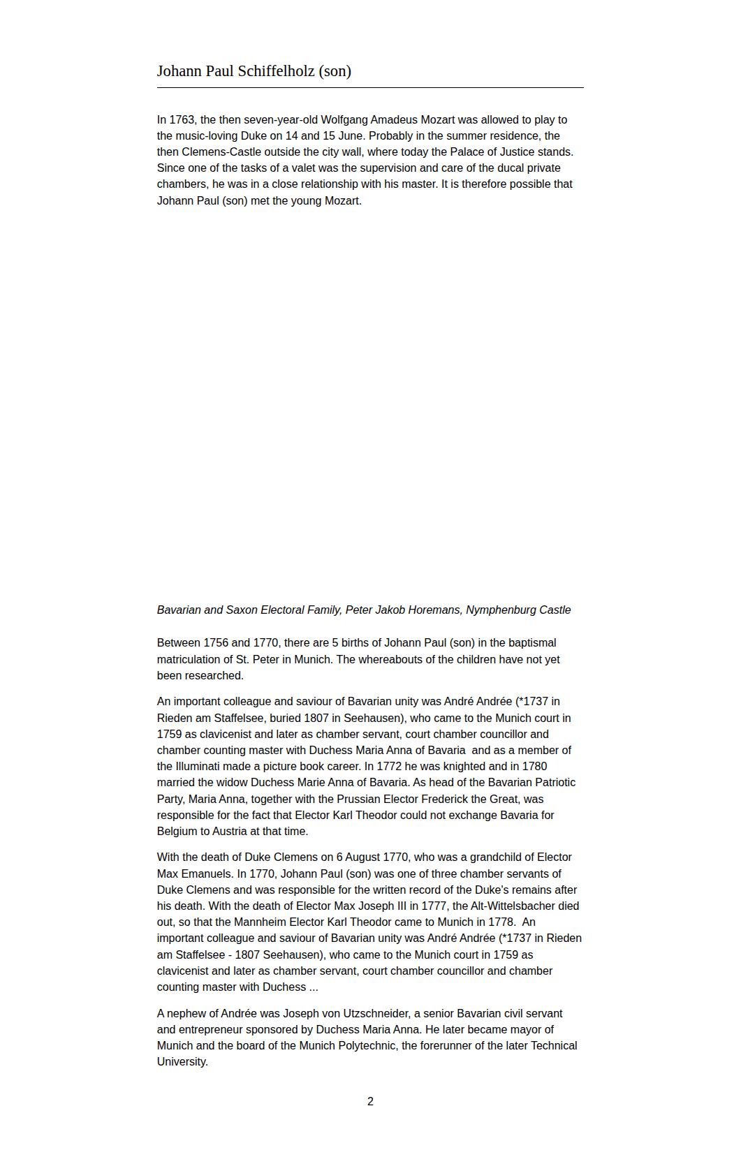Johann Paul Schiffelholz (son)
In 1763, the then seven-year-old Wolfgang Amadeus Mozart was allowed to play to the music-loving Duke on 14 and 15 June. Probably in the summer residence, the then Clemens-Castle outside the city wall, where today the Palace of Justice stands. Since one of the tasks of a valet was the supervision and care of the ducal private chambers, he was in a close relationship with his master. It is therefore possible that Johann Paul (son) met the young Mozart.
Bavarian and Saxon Electoral Family, Peter Jakob Horemans, Nymphenburg Castle
Between 1756 and 1770, there are 5 births of Johann Paul (son) in the baptismal matriculation of St. Peter in Munich. The whereabouts of the children have not yet been researched.
An important colleague and saviour of Bavarian unity was André Andrée (*1737 in Rieden am Staffelsee, buried 1807 in Seehausen), who came to the Munich court in 1759 as clavicenist and later as chamber servant, court chamber councillor and chamber counting master with Duchess Maria Anna of Bavaria and as a member of the Illuminati made a picture book career. In 1772 he was knighted and in 1780 married the widow Duchess Marie Anna of Bavaria. As head of the Bavarian Patriotic Party, Maria Anna, together with the Prussian Elector Frederick the Great, was responsible for the fact that Elector Karl Theodor could not exchange Bavaria for Belgium to Austria at that time.
With the death of Duke Clemens on 6 August 1770, who was a grandchild of Elector Max Emanuels. In 1770, Johann Paul (son) was one of three chamber servants of Duke Clemens and was responsible for the written record of the Duke's remains after his death. With the death of Elector Max Joseph III in 1777, the Alt-Wittelsbacher died out, so that the Mannheim Elector Karl Theodor came to Munich in 1778. An important colleague and saviour of Bavarian unity was André Andrée (*1737 in Rieden am Staffelsee - 1807 Seehausen), who came to the Munich court in 1759 as clavicenist and later as chamber servant, court chamber councillor and chamber counting master with Duchess ...
A nephew of Andrée was Joseph von Utzschneider, a senior Bavarian civil servant and entrepreneur sponsored by Duchess Maria Anna. He later became mayor of Munich and the board of the Munich Polytechnic, the forerunner of the later Technical University.
2